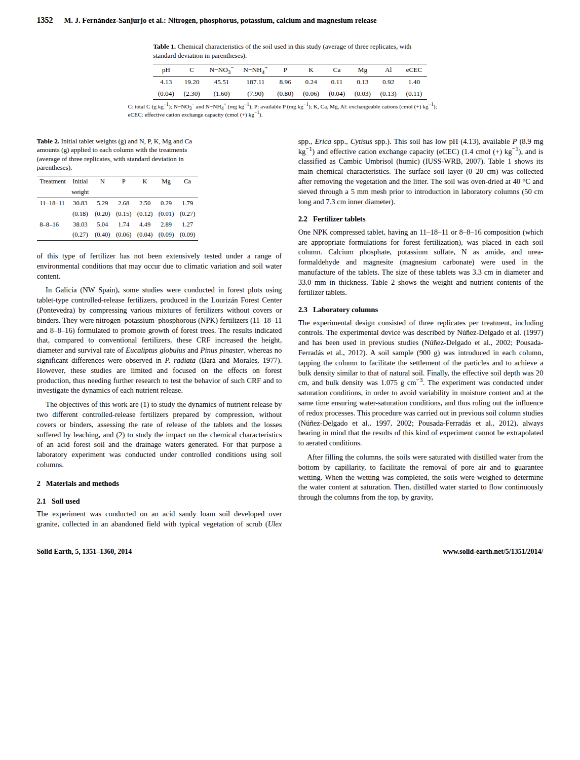1352 M. J. Fernández-Sanjurjo et al.: Nitrogen, phosphorus, potassium, calcium and magnesium release
Table 1. Chemical characteristics of the soil used in this study (average of three replicates, with standard deviation in parentheses).
| pH | C | N−NO 3 − | N−NH 4 + | P | K | Ca | Mg | Al | eCEC |
| --- | --- | --- | --- | --- | --- | --- | --- | --- | --- |
| 4.13 | 19.20 | 45.51 | 187.11 | 8.96 | 0.24 | 0.11 | 0.13 | 0.92 | 1.40 |
| (0.04) | (2.30) | (1.60) | (7.90) | (0.80) | (0.06) | (0.04) | (0.03) | (0.13) | (0.11) |
C: total C (g kg−1); N−NO3− and N−NH4+ (mg kg−1); P: available P (mg kg−1); K, Ca, Mg, Al: exchangeable cations (cmol (+) kg−1); eCEC: effective cation exchange capacity (cmol (+) kg−1).
Table 2. Initial tablet weights (g) and N, P, K, Mg and Ca amounts (g) applied to each column with the treatments (average of three replicates, with standard deviation in parentheses).
| Treatment | Initial | N | P | K | Mg | Ca |
| --- | --- | --- | --- | --- | --- | --- |
| | weight | | | | | |
| 11–18–11 | 30.83 | 5.29 | 2.68 | 2.50 | 0.29 | 1.79 |
| | (0.18) | (0.20) | (0.15) | (0.12) | (0.01) | (0.27) |
| 8–8–16 | 38.03 | 5.04 | 1.74 | 4.49 | 2.89 | 1.27 |
| | (0.27) | (0.40) | (0.06) | (0.04) | (0.09) | (0.09) |
of this type of fertilizer has not been extensively tested under a range of environmental conditions that may occur due to climatic variation and soil water content.
In Galicia (NW Spain), some studies were conducted in forest plots using tablet-type controlled-release fertilizers, produced in the Lourizán Forest Center (Pontevedra) by compressing various mixtures of fertilizers without covers or binders. They were nitrogen–potassium–phosphorous (NPK) fertilizers (11–18–11 and 8–8–16) formulated to promote growth of forest trees. The results indicated that, compared to conventional fertilizers, these CRF increased the height, diameter and survival rate of Eucaliptus globulus and Pinus pinaster, whereas no significant differences were observed in P. radiata (Bará and Morales, 1977). However, these studies are limited and focused on the effects on forest production, thus needing further research to test the behavior of such CRF and to investigate the dynamics of each nutrient release.
The objectives of this work are (1) to study the dynamics of nutrient release by two different controlled-release fertilizers prepared by compression, without covers or binders, assessing the rate of release of the tablets and the losses suffered by leaching, and (2) to study the impact on the chemical characteristics of an acid forest soil and the drainage waters generated. For that purpose a laboratory experiment was conducted under controlled conditions using soil columns.
2 Materials and methods
2.1 Soil used
The experiment was conducted on an acid sandy loam soil developed over granite, collected in an abandoned field with typical vegetation of scrub (Ulex spp., Erica spp., Cytisus spp.). This soil has low pH (4.13), available P (8.9 mg kg−1) and effective cation exchange capacity (eCEC) (1.4 cmol (+) kg−1), and is classified as Cambic Umbrisol (humic) (IUSS-WRB, 2007). Table 1 shows its main chemical characteristics. The surface soil layer (0–20 cm) was collected after removing the vegetation and the litter. The soil was oven-dried at 40 °C and sieved through a 5 mm mesh prior to introduction in laboratory columns (50 cm long and 7.3 cm inner diameter).
2.2 Fertilizer tablets
One NPK compressed tablet, having an 11–18–11 or 8–8–16 composition (which are appropriate formulations for forest fertilization), was placed in each soil column. Calcium phosphate, potassium sulfate, N as amide, and urea-formaldehyde and magnesite (magnesium carbonate) were used in the manufacture of the tablets. The size of these tablets was 3.3 cm in diameter and 33.0 mm in thickness. Table 2 shows the weight and nutrient contents of the fertilizer tablets.
2.3 Laboratory columns
The experimental design consisted of three replicates per treatment, including controls. The experimental device was described by Núñez-Delgado et al. (1997) and has been used in previous studies (Núñez-Delgado et al., 2002; Pousada-Ferradás et al., 2012). A soil sample (900 g) was introduced in each column, tapping the column to facilitate the settlement of the particles and to achieve a bulk density similar to that of natural soil. Finally, the effective soil depth was 20 cm, and bulk density was 1.075 g cm−3. The experiment was conducted under saturation conditions, in order to avoid variability in moisture content and at the same time ensuring water-saturation conditions, and thus ruling out the influence of redox processes. This procedure was carried out in previous soil column studies (Núñez-Delgado et al., 1997, 2002; Pousada-Ferradás et al., 2012), always bearing in mind that the results of this kind of experiment cannot be extrapolated to aerated conditions.
After filling the columns, the soils were saturated with distilled water from the bottom by capillarity, to facilitate the removal of pore air and to guarantee wetting. When the wetting was completed, the soils were weighed to determine the water content at saturation. Then, distilled water started to flow continuously through the columns from the top, by gravity,
Solid Earth, 5, 1351–1360, 2014 www.solid-earth.net/5/1351/2014/